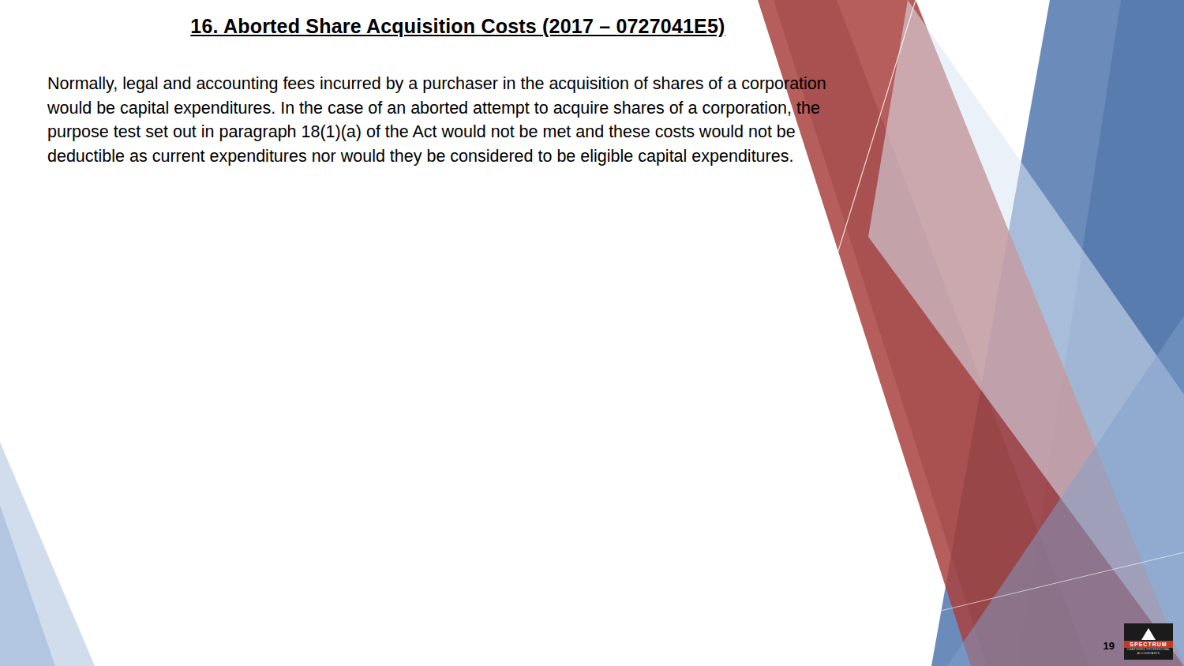16. Aborted Share Acquisition Costs (2017 – 0727041E5)
Normally, legal and accounting fees incurred by a purchaser in the acquisition of shares of a corporation would be capital expenditures. In the case of an aborted attempt to acquire shares of a corporation, the purpose test set out in paragraph 18(1)(a) of the Act would not be met and these costs would not be deductible as current expenditures nor would they be considered to be eligible capital expenditures.
19
SPECTRUM
CHARTERED PROFESSIONAL ACCOUNTANTS